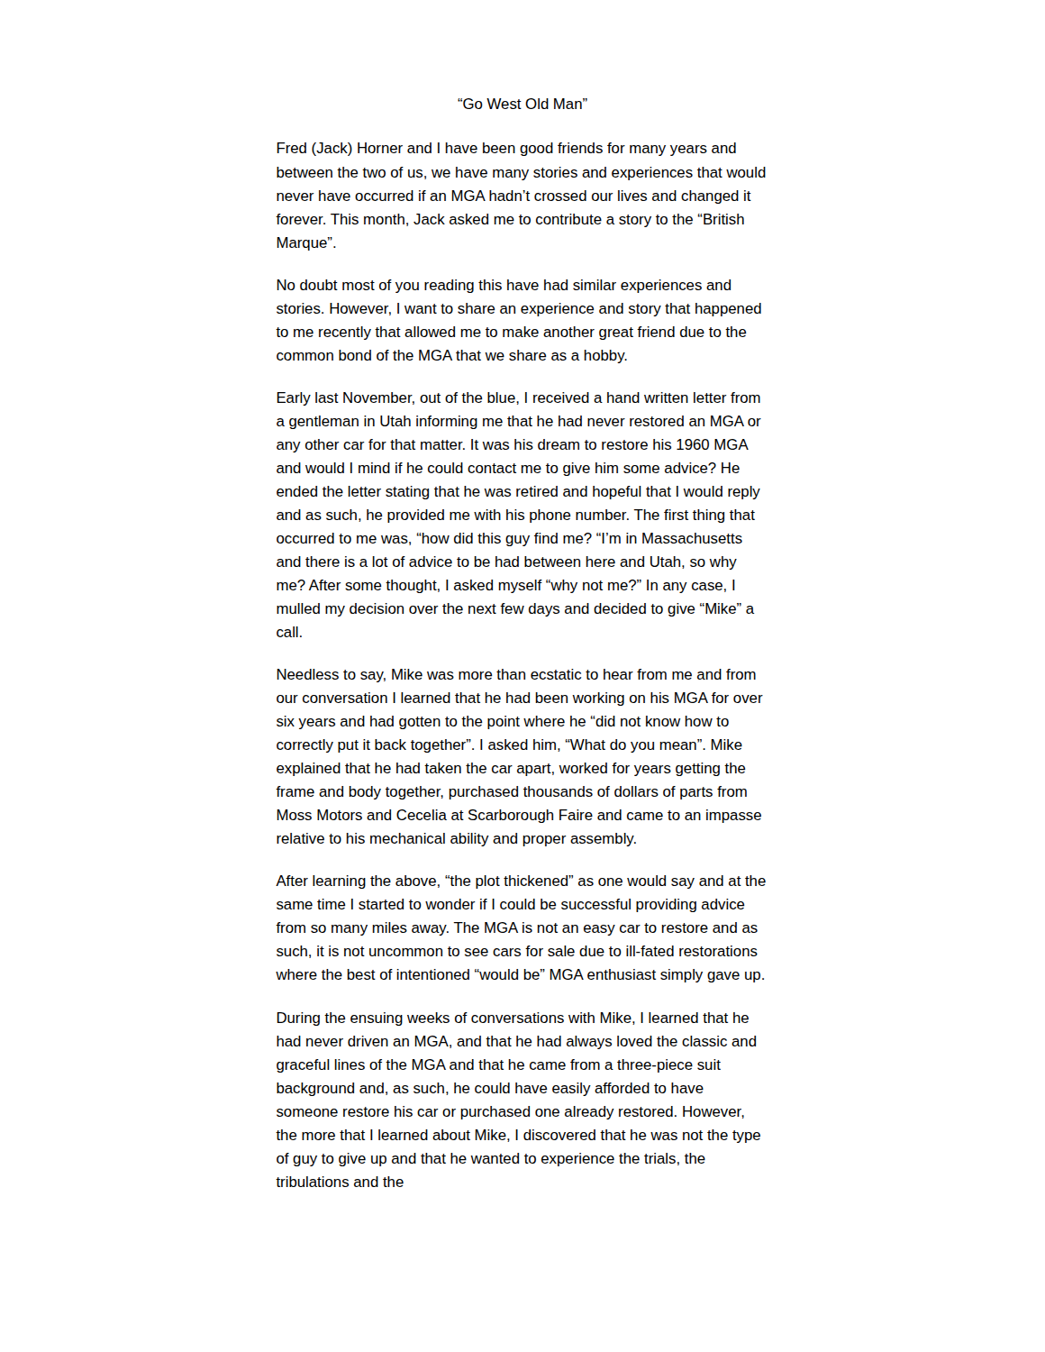“Go West Old Man”
Fred (Jack) Horner and I have been good friends for many years and between the two of us, we have many stories and experiences that would never have occurred if an MGA hadn’t crossed our lives and changed it forever. This month, Jack asked me to contribute a story to the “British Marque”.
No doubt most of you reading this have had similar experiences and stories. However, I want to share an experience and story that happened to me recently that allowed me to make another great friend due to the common bond of the MGA that we share as a hobby.
Early last November, out of the blue, I received a hand written letter from a gentleman in Utah informing me that he had never restored an MGA or any other car for that matter. It was his dream to restore his 1960 MGA and would I mind if he could contact me to give him some advice? He ended the letter stating that he was retired and hopeful that I would reply and as such, he provided me with his phone number. The first thing that occurred to me was, “how did this guy find me? “I’m in Massachusetts and there is a lot of advice to be had between here and Utah, so why me? After some thought, I asked myself “why not me?” In any case, I mulled my decision over the next few days and decided to give “Mike” a call.
Needless to say, Mike was more than ecstatic to hear from me and from our conversation I learned that he had been working on his MGA for over six years and had gotten to the point where he “did not know how to correctly put it back together”. I asked him, “What do you mean”. Mike explained that he had taken the car apart, worked for years getting the frame and body together, purchased thousands of dollars of parts from Moss Motors and Cecelia at Scarborough Faire and came to an impasse relative to his mechanical ability and proper assembly.
After learning the above, “the plot thickened” as one would say and at the same time I started to wonder if I could be successful providing advice from so many miles away. The MGA is not an easy car to restore and as such, it is not uncommon to see cars for sale due to ill-fated restorations where the best of intentioned “would be” MGA enthusiast simply gave up.
During the ensuing weeks of conversations with Mike, I learned that he had never driven an MGA, and that he had always loved the classic and graceful lines of the MGA and that he came from a three-piece suit background and, as such, he could have easily afforded to have someone restore his car or purchased one already restored. However, the more that I learned about Mike, I discovered that he was not the type of guy to give up and that he wanted to experience the trials, the tribulations and the